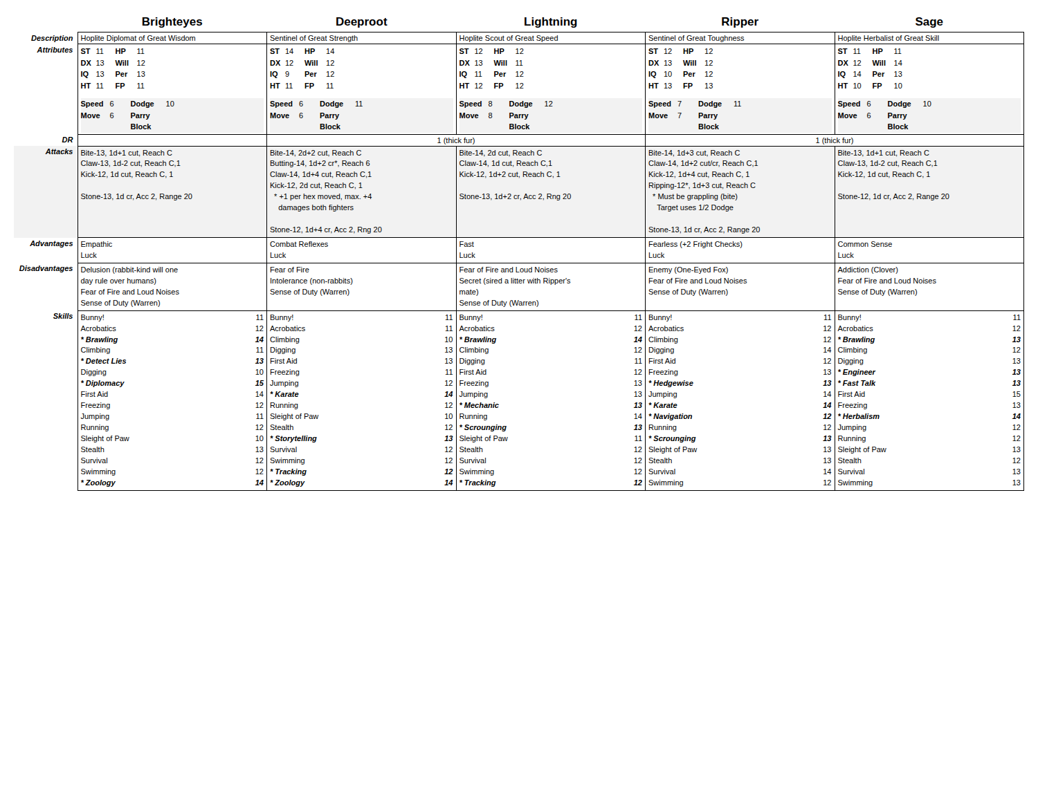| | Brighteyes | Deeproot | Lightning | Ripper | Sage |
| Description | Hoplite Diplomat of Great Wisdom | Sentinel of Great Strength | Hoplite Scout of Great Speed | Sentinel of Great Toughness | Hoplite Herbalist of Great Skill |
| Attributes | ST 11 HP 11 DX 13 Will 12 IQ 13 Per 13 HT 11 FP 11 Speed 6 Dodge 10 Move 6 Parry Block | ST 14 HP 14 DX 12 Will 12 IQ 9 Per 12 HT 11 FP 11 Speed 6 Dodge 11 Move 6 Parry Block | ST 12 HP 12 DX 13 Will 11 IQ 11 Per 12 HT 12 FP 12 Speed 8 Dodge 12 Move 8 Parry Block | ST 12 HP 12 DX 13 Will 12 IQ 10 Per 12 HT 13 FP 13 Speed 7 Dodge 11 Move 7 Parry Block | ST 11 HP 11 DX 12 Will 14 IQ 14 Per 13 HT 10 FP 10 Speed 6 Dodge 10 Move 6 Parry Block |
| DR | | 1 (thick fur) | 1 (thick fur) |
| Attacks | Bite-13, 1d+1 cut, Reach C Claw-13, 1d-2 cut, Reach C,1 Kick-12, 1d cut, Reach C, 1 Stone-13, 1d cr, Acc 2, Range 20 | Bite-14, 2d+2 cut, Reach C Butting-14, 1d+2 cr*, Reach 6 Claw-14, 1d+4 cut, Reach C,1 Kick-12, 2d cut, Reach C, 1 * +1 per hex moved, max. +4 damages both fighters Stone-12, 1d+4 cr, Acc 2, Rng 20 | Bite-14, 2d cut, Reach C Claw-14, 1d cut, Reach C,1 Kick-12, 1d+2 cut, Reach C, 1 Stone-13, 1d+2 cr, Acc 2, Rng 20 | Bite-14, 1d+3 cut, Reach C Claw-14, 1d+2 cut/cr, Reach C,1 Kick-12, 1d+4 cut, Reach C, 1 Ripping-12*, 1d+3 cut, Reach C * Must be grappling (bite) Target uses 1/2 Dodge Stone-13, 1d cr, Acc 2, Range 20 | Bite-13, 1d+1 cut, Reach C Claw-13, 1d-2 cut, Reach C,1 Kick-12, 1d cut, Reach C, 1 Stone-12, 1d cr, Acc 2, Range 20 |
| Advantages | Empathic Luck | Combat Reflexes Luck | Fast Luck | Fearless (+2 Fright Checks) Luck | Common Sense Luck |
| Disadvantages | Delusion (rabbit-kind will one day rule over humans) Fear of Fire and Loud Noises Sense of Duty (Warren) | Fear of Fire Intolerance (non-rabbits) Sense of Duty (Warren) | Fear of Fire and Loud Noises Secret (sired a litter with Ripper's mate) Sense of Duty (Warren) | Enemy (One-Eyed Fox) Fear of Fire and Loud Noises Sense of Duty (Warren) | Addiction (Clover) Fear of Fire and Loud Noises Sense of Duty (Warren) |
| Skills | Bunny! 11 Acrobatics 12 * Brawling 14 Climbing 11 * Detect Lies 13 Digging 10 * Diplomacy 15 First Aid 14 Freezing 12 Jumping 11 Running 12 Sleight of Paw 10 Stealth 13 Survival 12 Swimming 12 * Zoology 14 | Bunny! 11 Acrobatics 11 Climbing 10 Digging 13 First Aid 13 Freezing 11 Jumping 12 * Karate 14 Running 12 Sleight of Paw 10 Stealth 12 * Storytelling 13 Survival 12 Swimming 12 * Tracking 12 * Zoology 14 | Bunny! 11 Acrobatics 12 * Brawling 14 Climbing 12 Digging 11 First Aid 12 Freezing 13 Jumping 13 * Mechanic 13 Running 14 * Scrounging 13 Sleight of Paw 11 Stealth 12 Survival 12 Swimming 12 * Tracking 12 | Bunny! 11 Acrobatics 12 Climbing 12 Digging 14 First Aid 12 Freezing 13 * Hedgewise 13 Jumping 14 * Karate 14 * Navigation 12 Running 12 * Scrounging 13 Sleight of Paw 13 Stealth 13 Survival 14 Swimming 12 | Bunny! 11 Acrobatics 12 * Brawling 13 Climbing 12 Digging 13 * Engineer 13 * Fast Talk 13 First Aid 15 Freezing 13 * Herbalism 14 Jumping 12 Running 12 Sleight of Paw 13 Stealth 12 Survival 13 Swimming 13 |